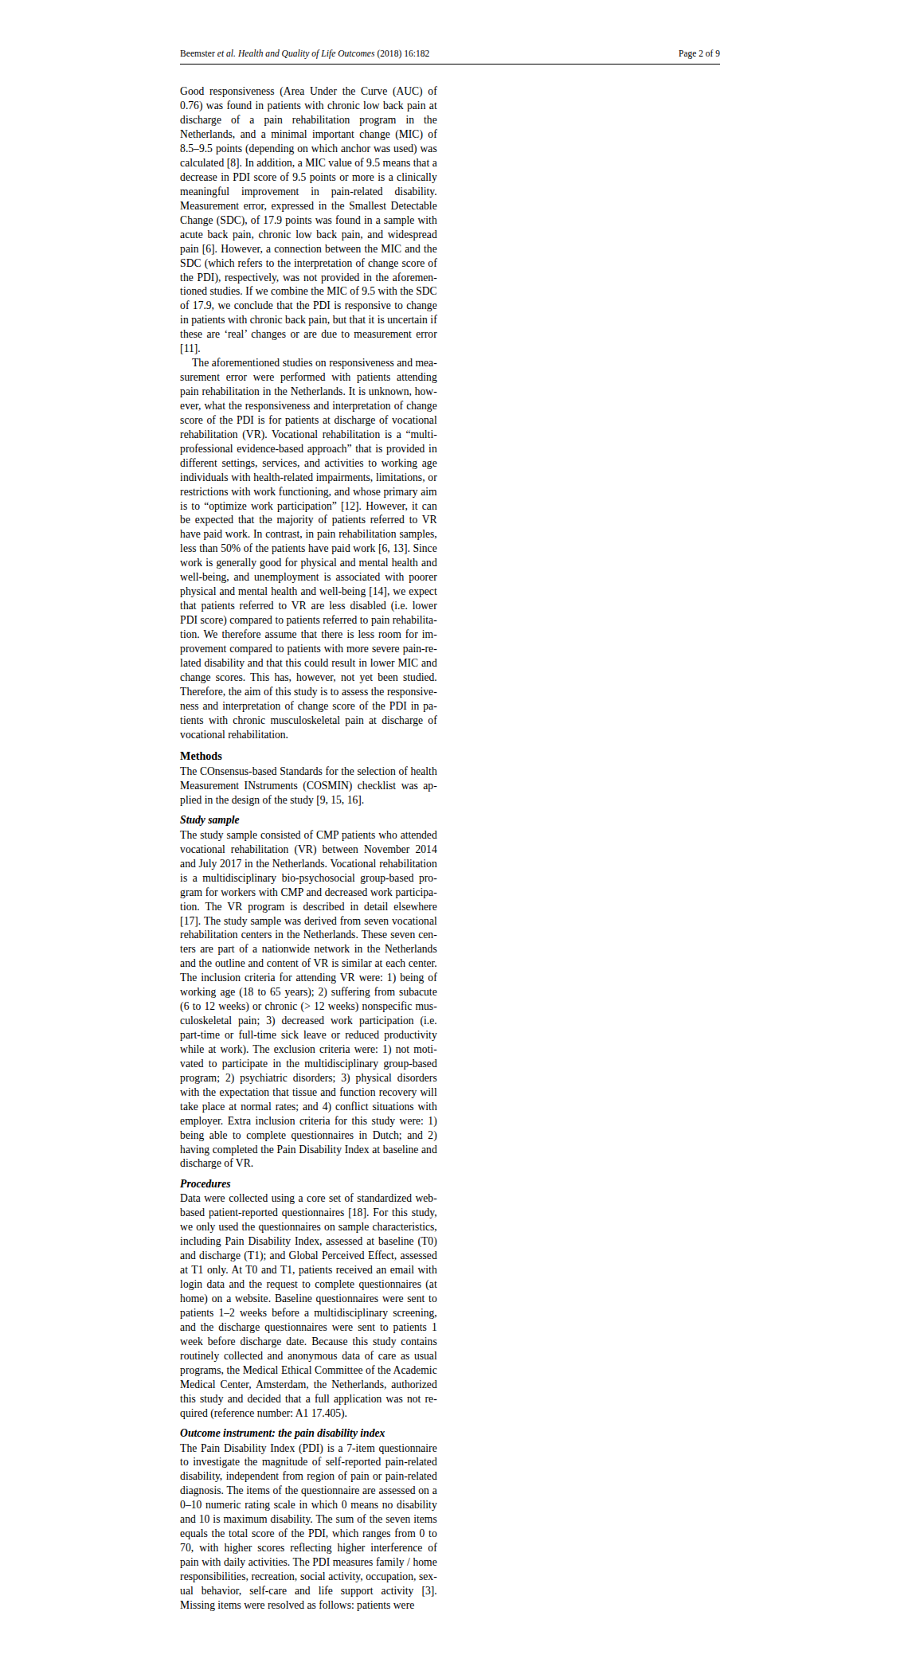Beemster et al. Health and Quality of Life Outcomes (2018) 16:182
Page 2 of 9
Good responsiveness (Area Under the Curve (AUC) of 0.76) was found in patients with chronic low back pain at discharge of a pain rehabilitation program in the Netherlands, and a minimal important change (MIC) of 8.5–9.5 points (depending on which anchor was used) was calculated [8]. In addition, a MIC value of 9.5 means that a decrease in PDI score of 9.5 points or more is a clinically meaningful improvement in pain-related disability. Measurement error, expressed in the Smallest Detectable Change (SDC), of 17.9 points was found in a sample with acute back pain, chronic low back pain, and widespread pain [6]. However, a connection between the MIC and the SDC (which refers to the interpretation of change score of the PDI), respectively, was not provided in the aforementioned studies. If we combine the MIC of 9.5 with the SDC of 17.9, we conclude that the PDI is responsive to change in patients with chronic back pain, but that it is uncertain if these are ‘real’ changes or are due to measurement error [11].
The aforementioned studies on responsiveness and measurement error were performed with patients attending pain rehabilitation in the Netherlands. It is unknown, however, what the responsiveness and interpretation of change score of the PDI is for patients at discharge of vocational rehabilitation (VR). Vocational rehabilitation is a “multi-professional evidence-based approach” that is provided in different settings, services, and activities to working age individuals with health-related impairments, limitations, or restrictions with work functioning, and whose primary aim is to “optimize work participation” [12]. However, it can be expected that the majority of patients referred to VR have paid work. In contrast, in pain rehabilitation samples, less than 50% of the patients have paid work [6, 13]. Since work is generally good for physical and mental health and well-being, and unemployment is associated with poorer physical and mental health and well-being [14], we expect that patients referred to VR are less disabled (i.e. lower PDI score) compared to patients referred to pain rehabilitation. We therefore assume that there is less room for improvement compared to patients with more severe pain-related disability and that this could result in lower MIC and change scores. This has, however, not yet been studied. Therefore, the aim of this study is to assess the responsiveness and interpretation of change score of the PDI in patients with chronic musculoskeletal pain at discharge of vocational rehabilitation.
Methods
The COnsensus-based Standards for the selection of health Measurement INstruments (COSMIN) checklist was applied in the design of the study [9, 15, 16].
Study sample
The study sample consisted of CMP patients who attended vocational rehabilitation (VR) between November 2014 and July 2017 in the Netherlands. Vocational rehabilitation is a multidisciplinary bio-psychosocial group-based program for workers with CMP and decreased work participation. The VR program is described in detail elsewhere [17]. The study sample was derived from seven vocational rehabilitation centers in the Netherlands. These seven centers are part of a nationwide network in the Netherlands and the outline and content of VR is similar at each center. The inclusion criteria for attending VR were: 1) being of working age (18 to 65 years); 2) suffering from subacute (6 to 12 weeks) or chronic (> 12 weeks) nonspecific musculoskeletal pain; 3) decreased work participation (i.e. part-time or full-time sick leave or reduced productivity while at work). The exclusion criteria were: 1) not motivated to participate in the multidisciplinary group-based program; 2) psychiatric disorders; 3) physical disorders with the expectation that tissue and function recovery will take place at normal rates; and 4) conflict situations with employer. Extra inclusion criteria for this study were: 1) being able to complete questionnaires in Dutch; and 2) having completed the Pain Disability Index at baseline and discharge of VR.
Procedures
Data were collected using a core set of standardized web-based patient-reported questionnaires [18]. For this study, we only used the questionnaires on sample characteristics, including Pain Disability Index, assessed at baseline (T0) and discharge (T1); and Global Perceived Effect, assessed at T1 only. At T0 and T1, patients received an email with login data and the request to complete questionnaires (at home) on a website. Baseline questionnaires were sent to patients 1–2 weeks before a multidisciplinary screening, and the discharge questionnaires were sent to patients 1 week before discharge date. Because this study contains routinely collected and anonymous data of care as usual programs, the Medical Ethical Committee of the Academic Medical Center, Amsterdam, the Netherlands, authorized this study and decided that a full application was not required (reference number: A1 17.405).
Outcome instrument: the pain disability index
The Pain Disability Index (PDI) is a 7-item questionnaire to investigate the magnitude of self-reported pain-related disability, independent from region of pain or pain-related diagnosis. The items of the questionnaire are assessed on a 0–10 numeric rating scale in which 0 means no disability and 10 is maximum disability. The sum of the seven items equals the total score of the PDI, which ranges from 0 to 70, with higher scores reflecting higher interference of pain with daily activities. The PDI measures family / home responsibilities, recreation, social activity, occupation, sexual behavior, self-care and life support activity [3]. Missing items were resolved as follows: patients were